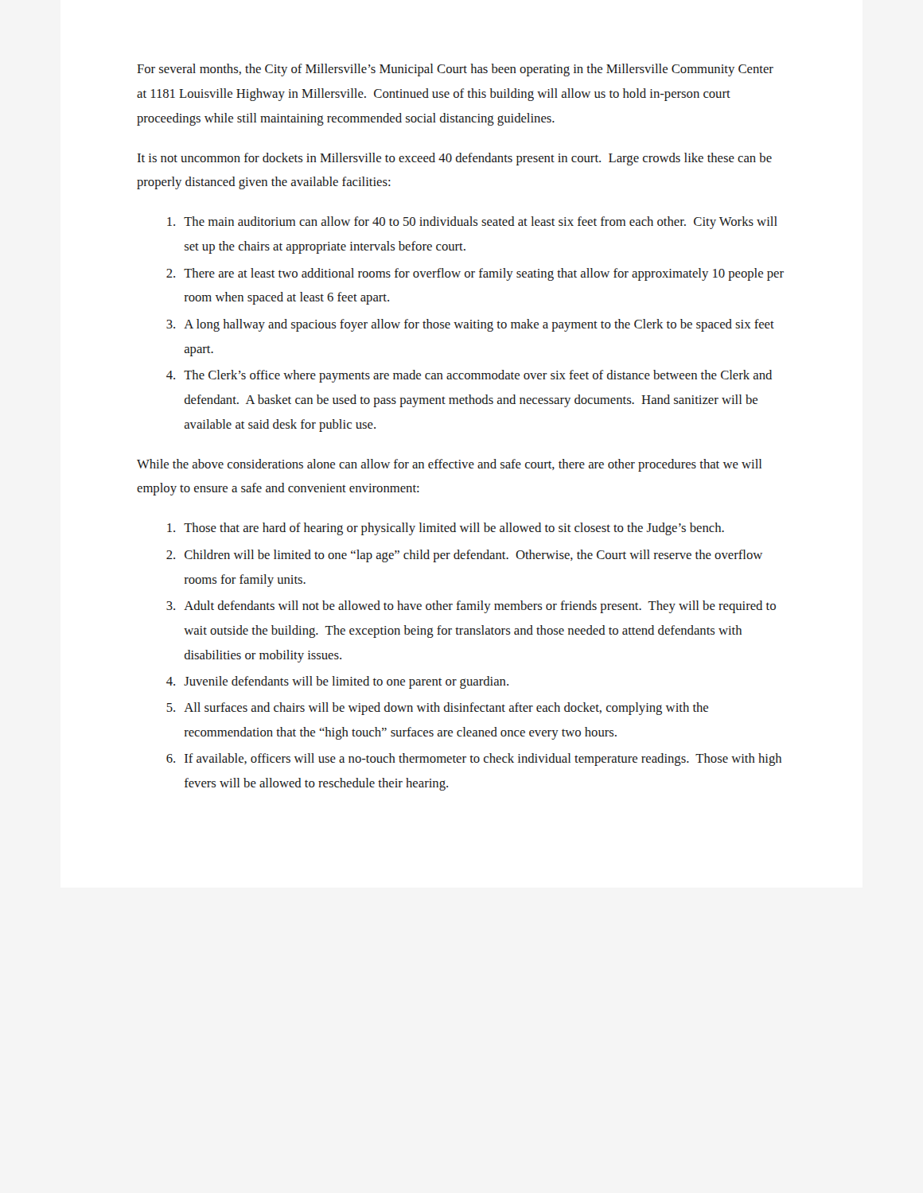For several months, the City of Millersville’s Municipal Court has been operating in the Millersville Community Center at 1181 Louisville Highway in Millersville. Continued use of this building will allow us to hold in-person court proceedings while still maintaining recommended social distancing guidelines.
It is not uncommon for dockets in Millersville to exceed 40 defendants present in court. Large crowds like these can be properly distanced given the available facilities:
The main auditorium can allow for 40 to 50 individuals seated at least six feet from each other. City Works will set up the chairs at appropriate intervals before court.
There are at least two additional rooms for overflow or family seating that allow for approximately 10 people per room when spaced at least 6 feet apart.
A long hallway and spacious foyer allow for those waiting to make a payment to the Clerk to be spaced six feet apart.
The Clerk’s office where payments are made can accommodate over six feet of distance between the Clerk and defendant. A basket can be used to pass payment methods and necessary documents. Hand sanitizer will be available at said desk for public use.
While the above considerations alone can allow for an effective and safe court, there are other procedures that we will employ to ensure a safe and convenient environment:
Those that are hard of hearing or physically limited will be allowed to sit closest to the Judge’s bench.
Children will be limited to one “lap age” child per defendant. Otherwise, the Court will reserve the overflow rooms for family units.
Adult defendants will not be allowed to have other family members or friends present. They will be required to wait outside the building. The exception being for translators and those needed to attend defendants with disabilities or mobility issues.
Juvenile defendants will be limited to one parent or guardian.
All surfaces and chairs will be wiped down with disinfectant after each docket, complying with the recommendation that the “high touch” surfaces are cleaned once every two hours.
If available, officers will use a no-touch thermometer to check individual temperature readings. Those with high fevers will be allowed to reschedule their hearing.